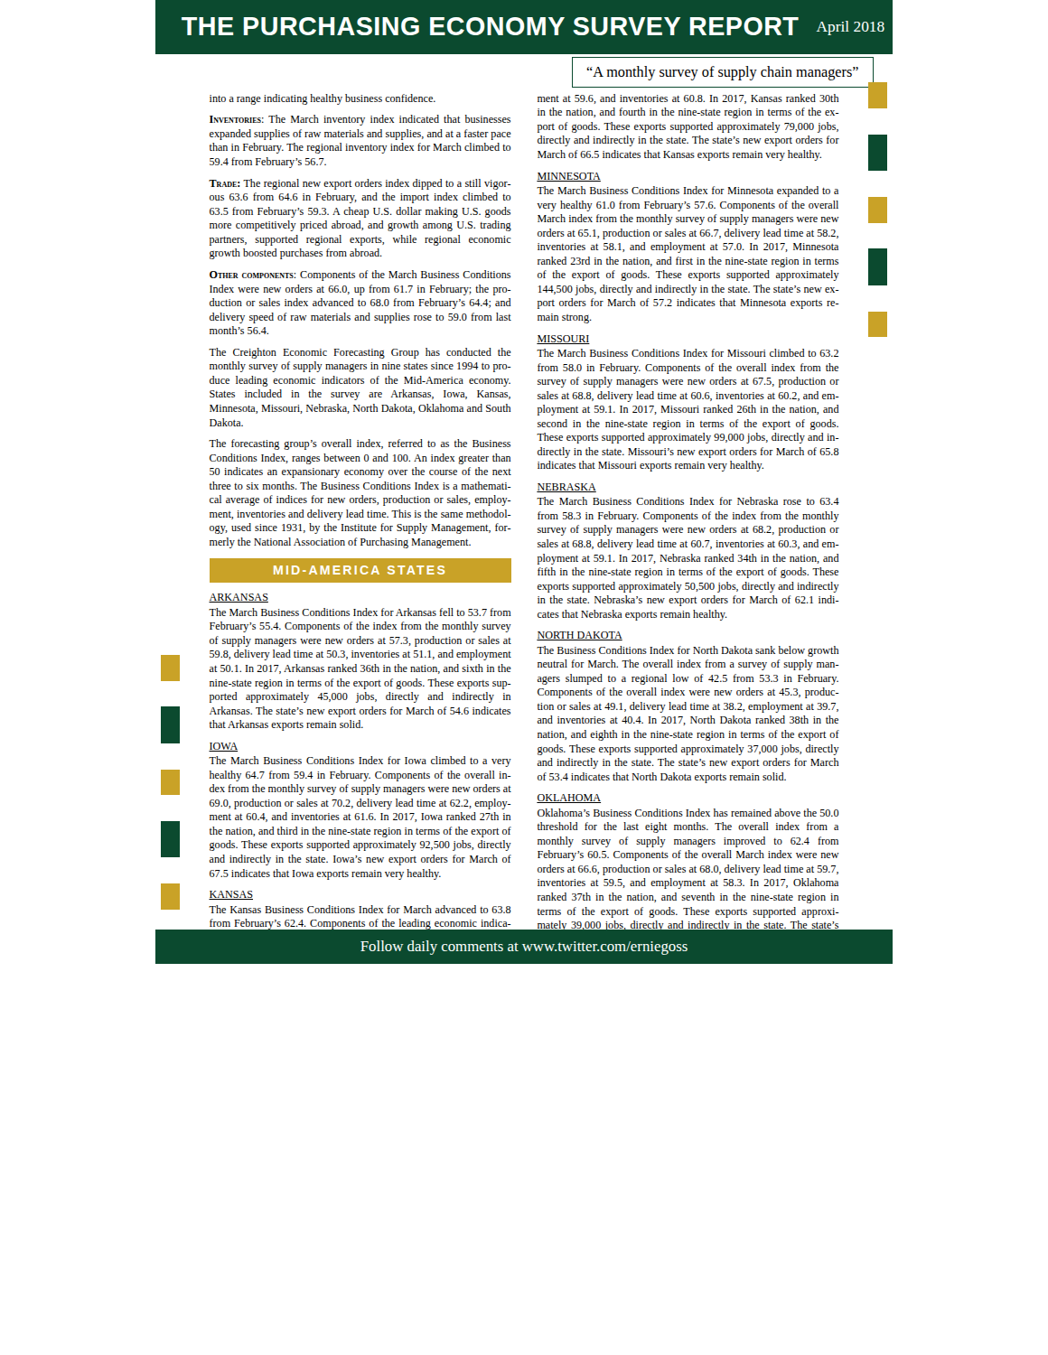THE PURCHASING ECONOMY SURVEY REPORT
April 2018
“A monthly survey of supply chain managers”
into a range indicating healthy business confidence.
Inventories: The March inventory index indicated that businesses expanded supplies of raw materials and supplies, and at a faster pace than in February. The regional inventory index for March climbed to 59.4 from February’s 56.7.
Trade: The regional new export orders index dipped to a still vigorous 63.6 from 64.6 in February, and the import index climbed to 63.5 from February’s 59.3. A cheap U.S. dollar making U.S. goods more competitively priced abroad, and growth among U.S. trading partners, supported regional exports, while regional economic growth boosted purchases from abroad.
Other components: Components of the March Business Conditions Index were new orders at 66.0, up from 61.7 in February; the production or sales index advanced to 68.0 from February’s 64.4; and delivery speed of raw materials and supplies rose to 59.0 from last month’s 56.4.
The Creighton Economic Forecasting Group has conducted the monthly survey of supply managers in nine states since 1994 to produce leading economic indicators of the Mid-America economy. States included in the survey are Arkansas, Iowa, Kansas, Minnesota, Missouri, Nebraska, North Dakota, Oklahoma and South Dakota.
The forecasting group’s overall index, referred to as the Business Conditions Index, ranges between 0 and 100. An index greater than 50 indicates an expansionary economy over the course of the next three to six months. The Business Conditions Index is a mathematical average of indices for new orders, production or sales, employment, inventories and delivery lead time. This is the same methodology, used since 1931, by the Institute for Supply Management, formerly the National Association of Purchasing Management.
MID-AMERICA STATES
ARKANSAS
The March Business Conditions Index for Arkansas fell to 53.7 from February’s 55.4. Components of the index from the monthly survey of supply managers were new orders at 57.3, production or sales at 59.8, delivery lead time at 50.3, inventories at 51.1, and employment at 50.1. In 2017, Arkansas ranked 36th in the nation, and sixth in the nine-state region in terms of the export of goods. These exports supported approximately 45,000 jobs, directly and indirectly in Arkansas. The state’s new export orders for March of 54.6 indicates that Arkansas exports remain solid.
IOWA
The March Business Conditions Index for Iowa climbed to a very healthy 64.7 from 59.4 in February. Components of the overall index from the monthly survey of supply managers were new orders at 69.0, production or sales at 70.2, delivery lead time at 62.2, employment at 60.4, and inventories at 61.6. In 2017, Iowa ranked 27th in the nation, and third in the nine-state region in terms of the export of goods. These exports supported approximately 92,500 jobs, directly and indirectly in the state. Iowa’s new export orders for March of 67.5 indicates that Iowa exports remain very healthy.
KANSAS
The Kansas Business Conditions Index for March advanced to 63.8 from February’s 62.4. Components of the leading economic indicator from the monthly survey of supply managers were new orders at 68.1, production or sales at 69.3, delivery lead time at 61.2, employment at 59.6, and inventories at 60.8. In 2017, Kansas ranked 30th in the nation, and fourth in the nine-state region in terms of the export of goods. These exports supported approximately 79,000 jobs, directly and indirectly in the state. The state’s new export orders for March of 66.5 indicates that Kansas exports remain very healthy.
MINNESOTA
The March Business Conditions Index for Minnesota expanded to a very healthy 61.0 from February’s 57.6. Components of the overall March index from the monthly survey of supply managers were new orders at 65.1, production or sales at 66.7, delivery lead time at 58.2, inventories at 58.1, and employment at 57.0. In 2017, Minnesota ranked 23rd in the nation, and first in the nine-state region in terms of the export of goods. These exports supported approximately 144,500 jobs, directly and indirectly in the state. The state’s new export orders for March of 57.2 indicates that Minnesota exports remain strong.
MISSOURI
The March Business Conditions Index for Missouri climbed to 63.2 from 58.0 in February. Components of the overall index from the survey of supply managers were new orders at 67.5, production or sales at 68.8, delivery lead time at 60.6, inventories at 60.2, and employment at 59.1. In 2017, Missouri ranked 26th in the nation, and second in the nine-state region in terms of the export of goods. These exports supported approximately 99,000 jobs, directly and indirectly in the state. Missouri’s new export orders for March of 65.8 indicates that Missouri exports remain very healthy.
NEBRASKA
The March Business Conditions Index for Nebraska rose to 63.4 from 58.3 in February. Components of the index from the monthly survey of supply managers were new orders at 68.2, production or sales at 68.8, delivery lead time at 60.7, inventories at 60.3, and employment at 59.1. In 2017, Nebraska ranked 34th in the nation, and fifth in the nine-state region in terms of the export of goods. These exports supported approximately 50,500 jobs, directly and indirectly in the state. Nebraska’s new export orders for March of 62.1 indicates that Nebraska exports remain healthy.
NORTH DAKOTA
The Business Conditions Index for North Dakota sank below growth neutral for March. The overall index from a survey of supply managers slumped to a regional low of 42.5 from 53.3 in February. Components of the overall index were new orders at 45.3, production or sales at 49.1, delivery lead time at 38.2, employment at 39.7, and inventories at 40.4. In 2017, North Dakota ranked 38th in the nation, and eighth in the nine-state region in terms of the export of goods. These exports supported approximately 37,000 jobs, directly and indirectly in the state. The state’s new export orders for March of 53.4 indicates that North Dakota exports remain solid.
OKLAHOMA
Oklahoma’s Business Conditions Index has remained above the 50.0 threshold for the last eight months. The overall index from a monthly survey of supply managers improved to 62.4 from February’s 60.5. Components of the overall March index were new orders at 66.6, production or sales at 68.0, delivery lead time at 59.7, inventories at 59.5, and employment at 58.3. In 2017, Oklahoma ranked 37th in the nation, and seventh in the nine-state region in terms of the export of goods. These exports supported approximately 39,000 jobs, directly and indirectly in the state. The state’s new export orders for March of 64.8 indicates that Oklahoma exports remain solid.
Follow daily comments at www.twitter.com/erniegoss